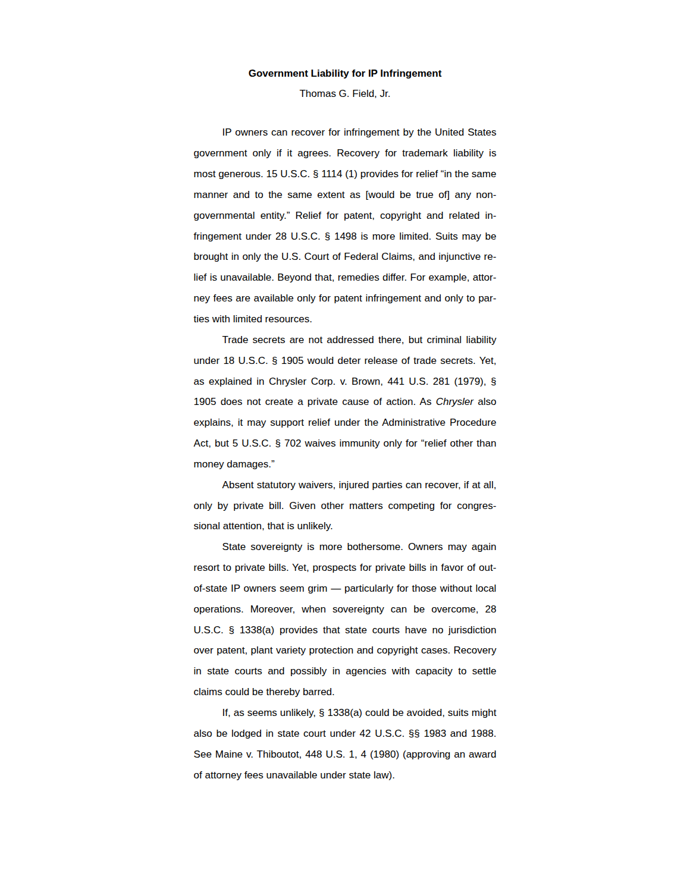Government Liability for IP Infringement
Thomas G. Field, Jr.
IP owners can recover for infringement by the United States government only if it agrees. Recovery for trademark liability is most generous. 15 U.S.C. § 1114 (1) provides for relief “in the same manner and to the same extent as [would be true of] any nongovernmental entity.” Relief for patent, copyright and related infringement under 28 U.S.C. § 1498 is more limited. Suits may be brought in only the U.S. Court of Federal Claims, and injunctive relief is unavailable. Beyond that, remedies differ. For example, attorney fees are available only for patent infringement and only to parties with limited resources.
Trade secrets are not addressed there, but criminal liability under 18 U.S.C. § 1905 would deter release of trade secrets. Yet, as explained in Chrysler Corp. v. Brown, 441 U.S. 281 (1979), § 1905 does not create a private cause of action. As Chrysler also explains, it may support relief under the Administrative Procedure Act, but 5 U.S.C. § 702 waives immunity only for “relief other than money damages.”
Absent statutory waivers, injured parties can recover, if at all, only by private bill. Given other matters competing for congressional attention, that is unlikely.
State sovereignty is more bothersome. Owners may again resort to private bills. Yet, prospects for private bills in favor of out-of-state IP owners seem grim — particularly for those without local operations. Moreover, when sovereignty can be overcome, 28 U.S.C. § 1338(a) provides that state courts have no jurisdiction over patent, plant variety protection and copyright cases. Recovery in state courts and possibly in agencies with capacity to settle claims could be thereby barred.
If, as seems unlikely, § 1338(a) could be avoided, suits might also be lodged in state court under 42 U.S.C. §§ 1983 and 1988. See Maine v. Thiboutot, 448 U.S. 1, 4 (1980) (approving an award of attorney fees unavailable under state law).